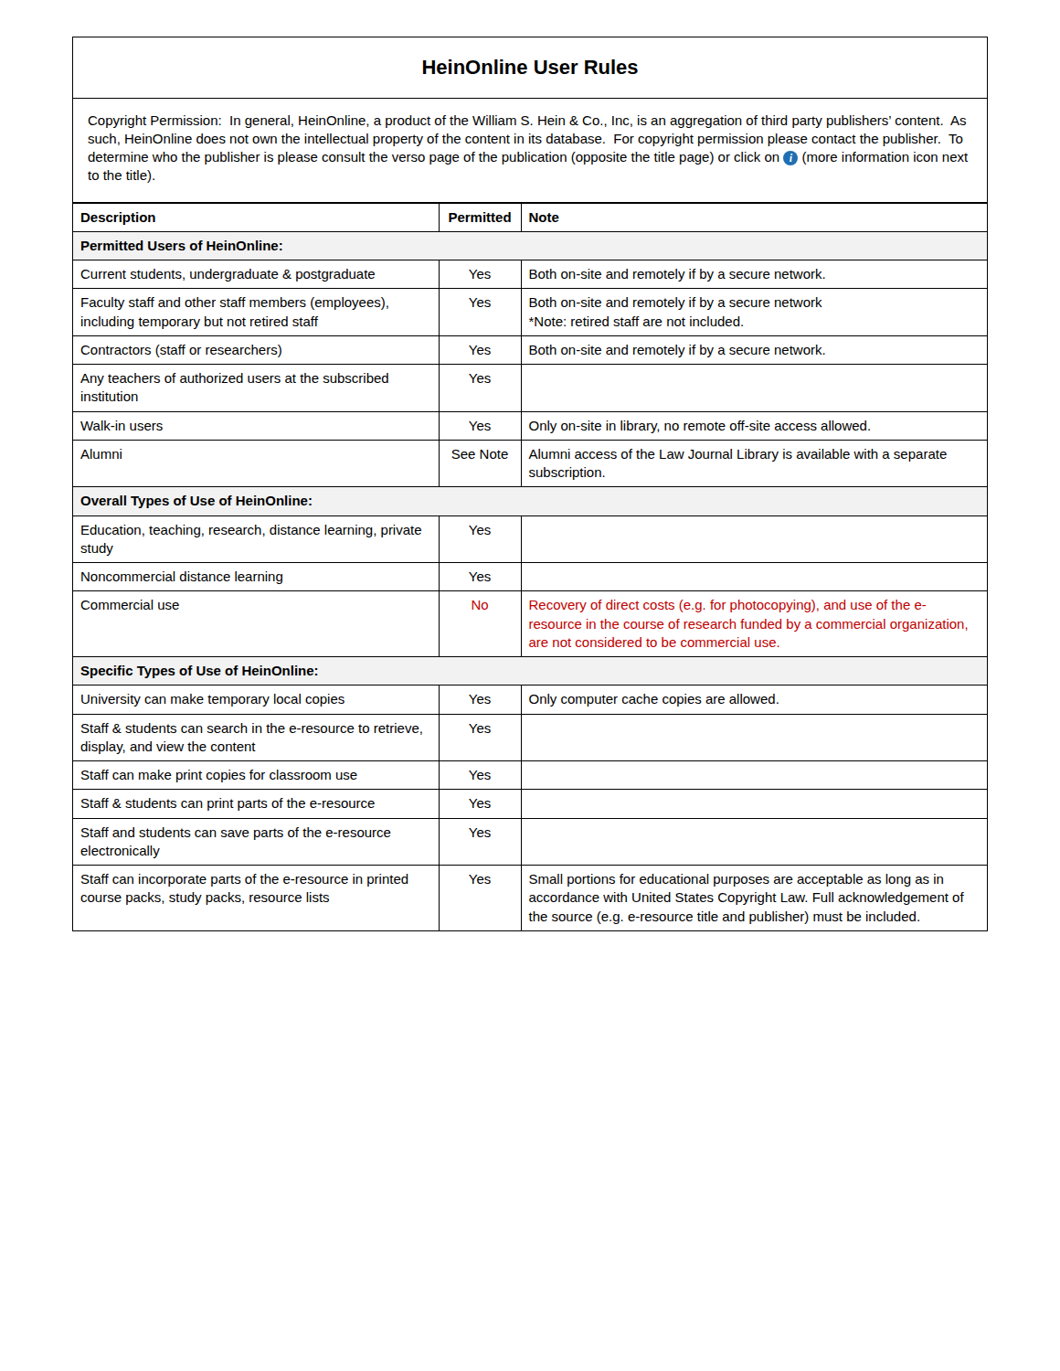HeinOnline User Rules
Copyright Permission: In general, HeinOnline, a product of the William S. Hein & Co., Inc, is an aggregation of third party publishers’ content. As such, HeinOnline does not own the intellectual property of the content in its database. For copyright permission please contact the publisher. To determine who the publisher is please consult the verso page of the publication (opposite the title page) or click on i (more information icon next to the title).
| Description | Permitted | Note |
| --- | --- | --- |
| Permitted Users of HeinOnline: |
| Current students, undergraduate & postgraduate | Yes | Both on-site and remotely if by a secure network. |
| Faculty staff and other staff members (employees), including temporary but not retired staff | Yes | Both on-site and remotely if by a secure network *Note: retired staff are not included. |
| Contractors (staff or researchers) | Yes | Both on-site and remotely if by a secure network. |
| Any teachers of authorized users at the subscribed institution | Yes | |
| Walk-in users | Yes | Only on-site in library, no remote off-site access allowed. |
| Alumni | See Note | Alumni access of the Law Journal Library is available with a separate subscription. |
| Overall Types of Use of HeinOnline: |
| Education, teaching, research, distance learning, private study | Yes | |
| Noncommercial distance learning | Yes | |
| Commercial use | No | Recovery of direct costs (e.g. for photocopying), and use of the e-resource in the course of research funded by a commercial organization, are not considered to be commercial use. |
| Specific Types of Use of HeinOnline: |
| University can make temporary local copies | Yes | Only computer cache copies are allowed. |
| Staff & students can search in the e-resource to retrieve, display, and view the content | Yes | |
| Staff can make print copies for classroom use | Yes | |
| Staff & students can print parts of the e-resource | Yes | |
| Staff and students can save parts of the e-resource electronically | Yes | |
| Staff can incorporate parts of the e-resource in printed course packs, study packs, resource lists | Yes | Small portions for educational purposes are acceptable as long as in accordance with United States Copyright Law. Full acknowledgement of the source (e.g. e-resource title and publisher) must be included. |